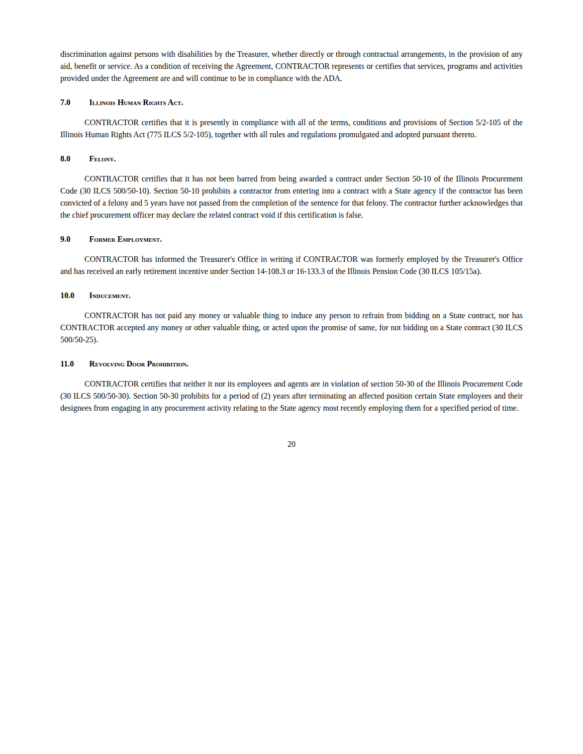discrimination against persons with disabilities by the Treasurer, whether directly or through contractual arrangements, in the provision of any aid, benefit or service. As a condition of receiving the Agreement, CONTRACTOR represents or certifies that services, programs and activities provided under the Agreement are and will continue to be in compliance with the ADA.
7.0 Illinois Human Rights Act.
CONTRACTOR certifies that it is presently in compliance with all of the terms, conditions and provisions of Section 5/2-105 of the Illinois Human Rights Act (775 ILCS 5/2-105), together with all rules and regulations promulgated and adopted pursuant thereto.
8.0 Felony.
CONTRACTOR certifies that it has not been barred from being awarded a contract under Section 50-10 of the Illinois Procurement Code (30 ILCS 500/50-10). Section 50-10 prohibits a contractor from entering into a contract with a State agency if the contractor has been convicted of a felony and 5 years have not passed from the completion of the sentence for that felony. The contractor further acknowledges that the chief procurement officer may declare the related contract void if this certification is false.
9.0 Former Employment.
CONTRACTOR has informed the Treasurer's Office in writing if CONTRACTOR was formerly employed by the Treasurer's Office and has received an early retirement incentive under Section 14-108.3 or 16-133.3 of the Illinois Pension Code (30 ILCS 105/15a).
10.0 Inducement.
CONTRACTOR has not paid any money or valuable thing to induce any person to refrain from bidding on a State contract, nor has CONTRACTOR accepted any money or other valuable thing, or acted upon the promise of same, for not bidding on a State contract (30 ILCS 500/50-25).
11.0 Revolving Door Prohibition.
CONTRACTOR certifies that neither it nor its employees and agents are in violation of section 50-30 of the Illinois Procurement Code (30 ILCS 500/50-30). Section 50-30 prohibits for a period of (2) years after terminating an affected position certain State employees and their designees from engaging in any procurement activity relating to the State agency most recently employing them for a specified period of time.
20